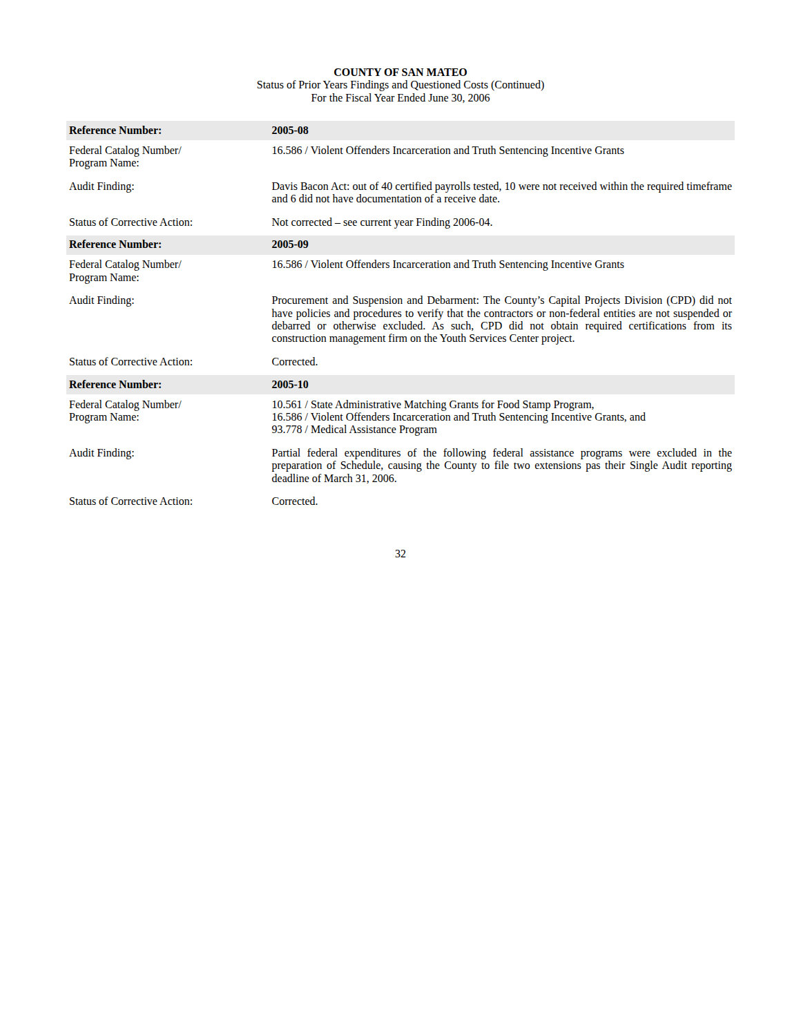COUNTY OF SAN MATEO
Status of Prior Years Findings and Questioned Costs (Continued)
For the Fiscal Year Ended June 30, 2006
| Reference Number: | 2005-08 |
| Federal Catalog Number/ Program Name: | 16.586 / Violent Offenders Incarceration and Truth Sentencing Incentive Grants |
| Audit Finding: | Davis Bacon Act: out of 40 certified payrolls tested, 10 were not received within the required timeframe and 6 did not have documentation of a receive date. |
| Status of Corrective Action: | Not corrected – see current year Finding 2006-04. |
| Reference Number: | 2005-09 |
| Federal Catalog Number/ Program Name: | 16.586 / Violent Offenders Incarceration and Truth Sentencing Incentive Grants |
| Audit Finding: | Procurement and Suspension and Debarment: The County’s Capital Projects Division (CPD) did not have policies and procedures to verify that the contractors or non-federal entities are not suspended or debarred or otherwise excluded. As such, CPD did not obtain required certifications from its construction management firm on the Youth Services Center project. |
| Status of Corrective Action: | Corrected. |
| Reference Number: | 2005-10 |
| Federal Catalog Number/ Program Name: | 10.561 / State Administrative Matching Grants for Food Stamp Program, 16.586 / Violent Offenders Incarceration and Truth Sentencing Incentive Grants, and 93.778 / Medical Assistance Program |
| Audit Finding: | Partial federal expenditures of the following federal assistance programs were excluded in the preparation of Schedule, causing the County to file two extensions pas their Single Audit reporting deadline of March 31, 2006. |
| Status of Corrective Action: | Corrected. |
32